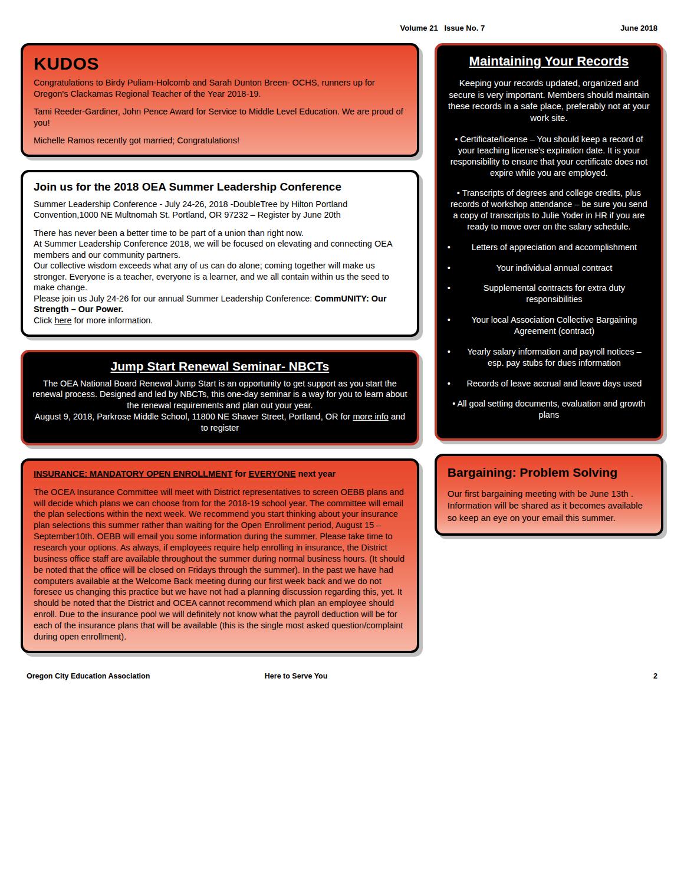Volume 21 Issue No. 7 June 2018
KUDOS
Congratulations to Birdy Puliam-Holcomb and Sarah Dunton Breen- OCHS, runners up for Oregon's Clackamas Regional Teacher of the Year 2018-19.
Tami Reeder-Gardiner, John Pence Award for Service to Middle Level Education. We are proud of you!
Michelle Ramos recently got married; Congratulations!
Join us for the 2018 OEA Summer Leadership Conference
Summer Leadership Conference - July 24-26, 2018 -DoubleTree by Hilton Portland Convention,1000 NE Multnomah St. Portland, OR 97232 – Register by June 20th
There has never been a better time to be part of a union than right now.
At Summer Leadership Conference 2018, we will be focused on elevating and connecting OEA members and our community partners.
Our collective wisdom exceeds what any of us can do alone; coming together will make us stronger. Everyone is a teacher, everyone is a learner, and we all contain within us the seed to make change.
Please join us July 24-26 for our annual Summer Leadership Conference: CommUNITY: Our Strength – Our Power.
Click here for more information.
Jump Start Renewal Seminar- NBCTs
The OEA National Board Renewal Jump Start is an opportunity to get support as you start the renewal process. Designed and led by NBCTs, this one-day seminar is a way for you to learn about the renewal requirements and plan out your year.
August 9, 2018, Parkrose Middle School, 11800 NE Shaver Street, Portland, OR for more info and to register
INSURANCE: MANDATORY OPEN ENROLLMENT for EVERYONE next year
The OCEA Insurance Committee will meet with District representatives to screen OEBB plans and will decide which plans we can choose from for the 2018-19 school year. The committee will email the plan selections within the next week. We recommend you start thinking about your insurance plan selections this summer rather than waiting for the Open Enrollment period, August 15 – September10th. OEBB will email you some information during the summer. Please take time to research your options. As always, if employees require help enrolling in insurance, the District business office staff are available throughout the summer during normal business hours. (It should be noted that the office will be closed on Fridays through the summer). In the past we have had computers available at the Welcome Back meeting during our first week back and we do not foresee us changing this practice but we have not had a planning discussion regarding this, yet. It should be noted that the District and OCEA cannot recommend which plan an employee should enroll. Due to the insurance pool we will definitely not know what the payroll deduction will be for each of the insurance plans that will be available (this is the single most asked question/complaint during open enrollment).
Maintaining Your Records
Keeping your records updated, organized and secure is very important. Members should maintain these records in a safe place, preferably not at your work site.
Certificate/license – You should keep a record of your teaching license's expiration date. It is your responsibility to ensure that your certificate does not expire while you are employed.
Transcripts of degrees and college credits, plus records of workshop attendance – be sure you send a copy of transcripts to Julie Yoder in HR if you are ready to move over on the salary schedule.
Letters of appreciation and accomplishment
Your individual annual contract
Supplemental contracts for extra duty responsibilities
Your local Association Collective Bargaining Agreement (contract)
Yearly salary information and payroll notices – esp. pay stubs for dues information
Records of leave accrual and leave days used
All goal setting documents, evaluation and growth plans
Bargaining: Problem Solving
Our first bargaining meeting with be June 13th . Information will be shared as it becomes available so keep an eye on your email this summer.
Oregon City Education Association
Here to Serve You
2